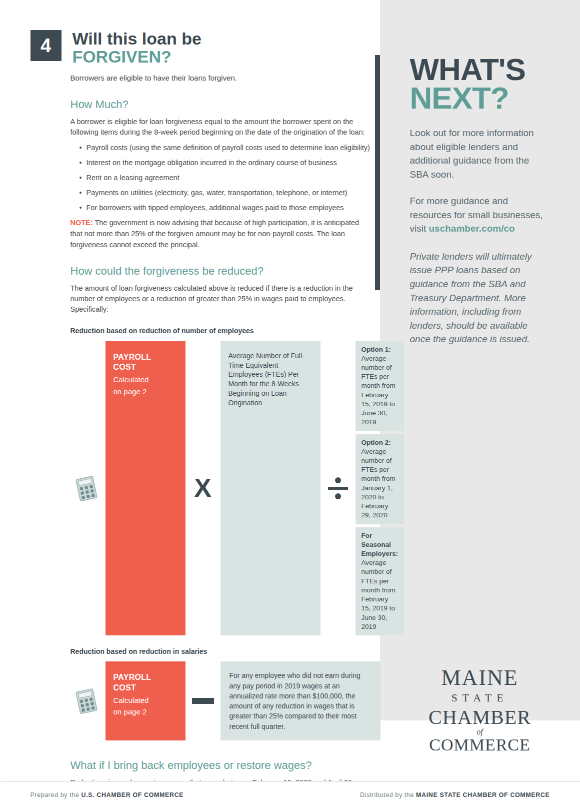WHAT'S NEXT?
Look out for more information about eligible lenders and additional guidance from the SBA soon.
For more guidance and resources for small businesses, visit uschamber.com/co
Private lenders will ultimately issue PPP loans based on guidance from the SBA and Treasury Department. More information, including from lenders, should be available once the guidance is issued.
4 Will this loan be
FORGIVEN?
Borrowers are eligible to have their loans forgiven.
How Much?
A borrower is eligible for loan forgiveness equal to the amount the borrower spent on the following items during the 8-week period beginning on the date of the origination of the loan:
Payroll costs (using the same definition of payroll costs used to determine loan eligibility)
Interest on the mortgage obligation incurred in the ordinary course of business
Rent on a leasing agreement
Payments on utilities (electricity, gas, water, transportation, telephone, or internet)
For borrowers with tipped employees, additional wages paid to those employees
NOTE: The government is now advising that because of high participation, it is anticipated that not more than 25% of the forgiven amount may be for non-payroll costs. The loan forgiveness cannot exceed the principal.
How could the forgiveness be reduced?
The amount of loan forgiveness calculated above is reduced if there is a reduction in the number of employees or a reduction of greater than 25% in wages paid to employees. Specifically:
Reduction based on reduction of number of employees
PAYROLL COST Calculated on page 2
X
Average Number of Full-Time Equivalent Employees (FTEs) Per Month for the 8-Weeks Beginning on Loan Origination
Option 1:
Average number of FTEs per month from February 15, 2019 to June 30, 2019
Option 2:
Average number of FTEs per month from January 1, 2020 to February 29, 2020
For Seasonal Employers:
Average number of FTEs per month from February 15, 2019 to June 30, 2019
Reduction based on reduction in salaries
PAYROLL COST Calculated on page 2
For any employee who did not earn during any pay period in 2019 wages at an annualized rate more than $100,000, the amount of any reduction in wages that is greater than 25% compared to their most recent full quarter.
What if I bring back employees or restore wages?
Reductions in employment or wages that occur between February 15, 2020 and April 26, 2020 (as compared to February 15, 2020) shall not reduce the amount of loan forgiveness IF by June 30, 2020 the borrower eliminates the reduction in employees or reduction in wages.
MAINE
STATE
CHAMBER
of
COMMERCE
Prepared by the U.S. CHAMBER OF COMMERCE
Distributed by the MAINE STATE CHAMBER OF COMMERCE